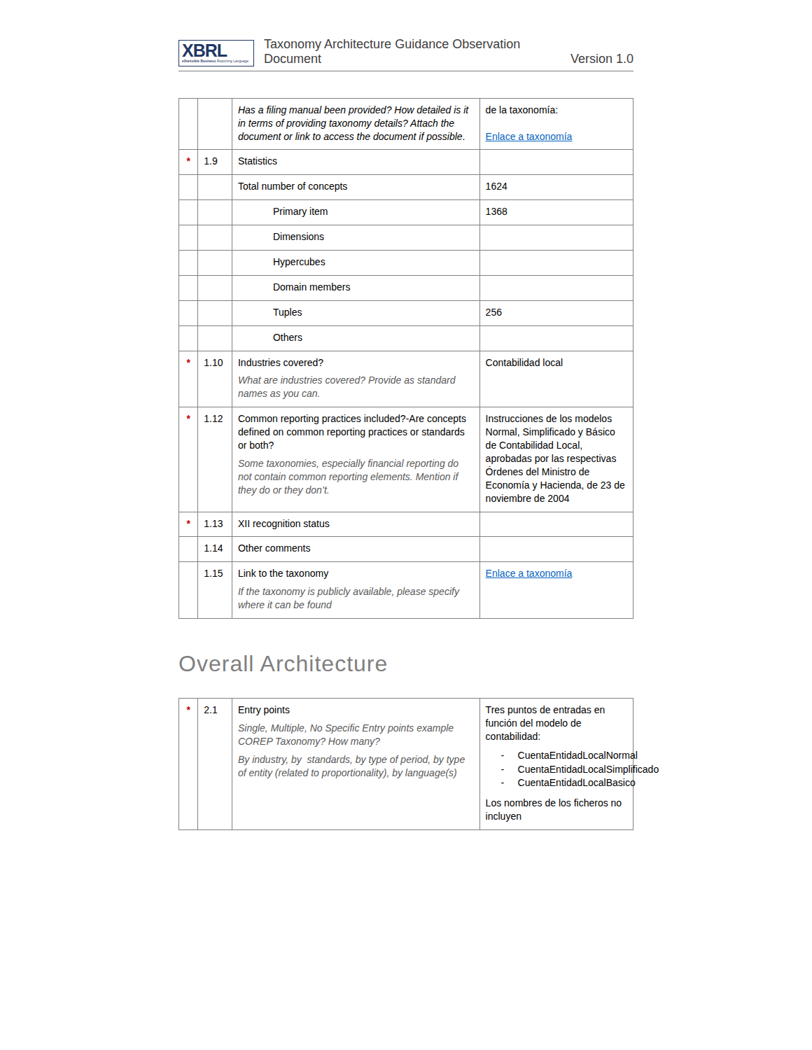XBRL eXtensible Business Reporting Language
Taxonomy Architecture Guidance Observation Document
Version 1.0
| | | Has a filing manual been provided? How detailed is it in terms of providing taxonomy details? Attach the document or link to access the document if possible . | de la taxonomía: Enlace a taxonomía |
| * | 1.9 | Statistics | |
| | | Total number of concepts | 1624 |
| | | Primary item | 1368 |
| | | Dimensions | |
| | | Hypercubes | |
| | | Domain members | |
| | | Tuples | 256 |
| | | Others | |
| * | 1.10 | Industries covered? What are industries covered? Provide as standard names as you can. | Contabilidad local |
| * | 1.12 | Common reporting practices included?-Are concepts defined on common reporting practices or standards or both? Some taxonomies, especially financial reporting do not contain common reporting elements. Mention if they do or they don’t. | Instrucciones de los modelos Normal, Simplificado y Básico de Contabilidad Local, aprobadas por las respectivas Órdenes del Ministro de Economía y Hacienda, de 23 de noviembre de 2004 |
| * | 1.13 | XII recognition status | |
| | 1.14 | Other comments | |
| | 1.15 | Link to the taxonomy If the taxonomy is publicly available, please specify where it can be found | Enlace a taxonomía |
Overall Architecture
| * | 2.1 | Entry points Single, Multiple, No Specific Entry points example COREP Taxonomy? How many? By industry, by standards, by type of period, by type of entity (related to proportionality), by language(s) | Tres puntos de entradas en función del modelo de contabilidad: CuentaEntidadLocalNormal CuentaEntidadLocalSimplificado CuentaEntidadLocalBasico Los nombres de los ficheros no incluyen |